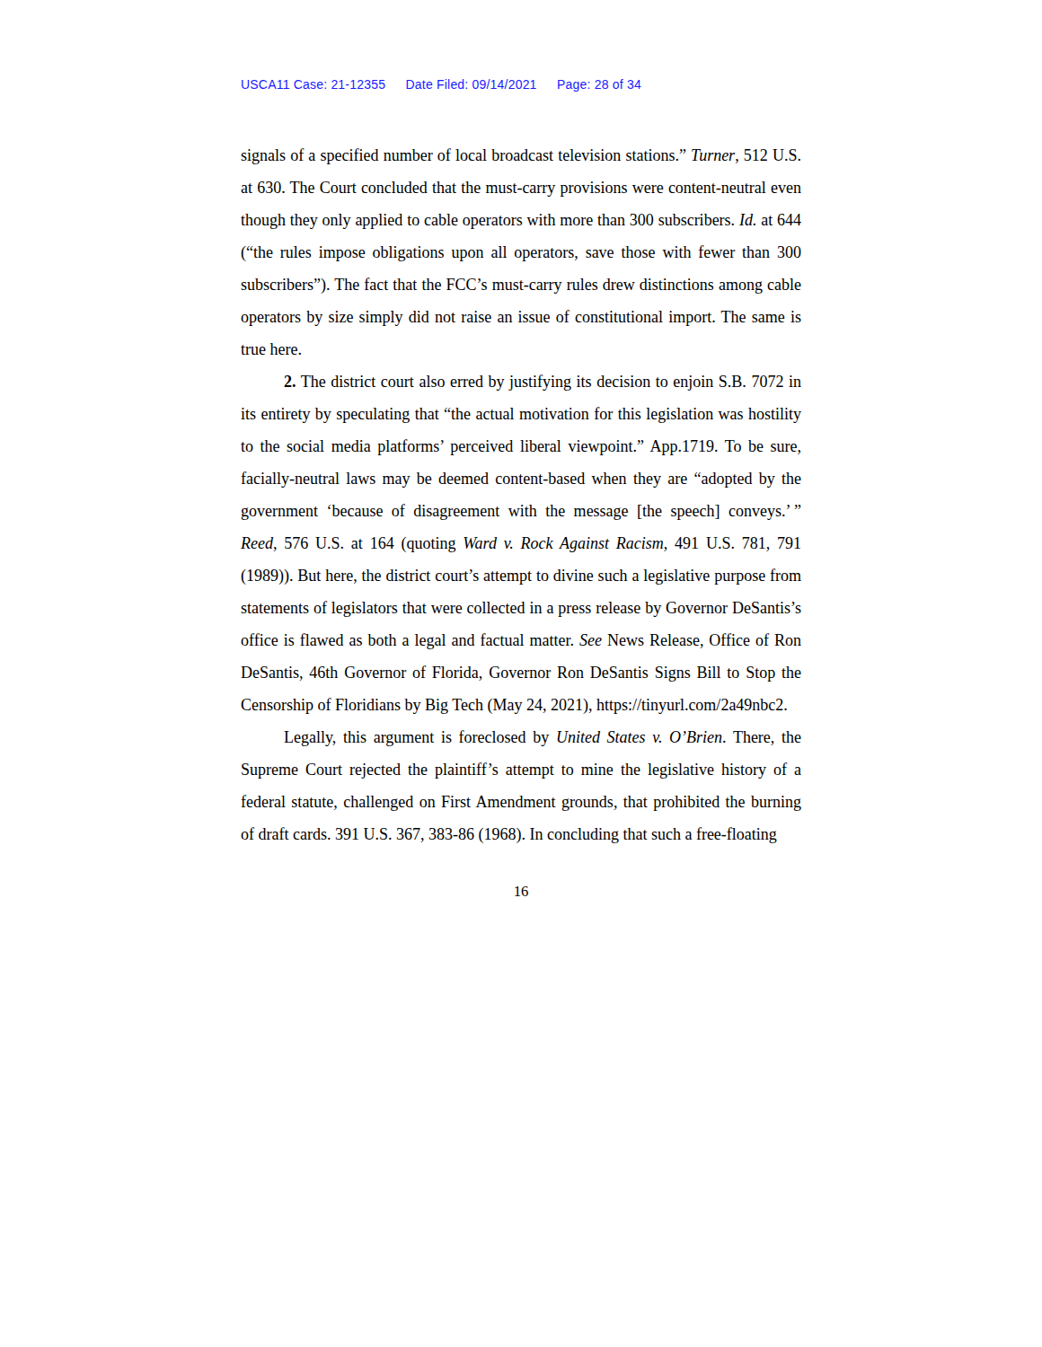USCA11 Case: 21-12355 Date Filed: 09/14/2021 Page: 28 of 34
signals of a specified number of local broadcast television stations.” Turner, 512 U.S. at 630. The Court concluded that the must-carry provisions were content-neutral even though they only applied to cable operators with more than 300 subscribers. Id. at 644 (“the rules impose obligations upon all operators, save those with fewer than 300 subscribers”). The fact that the FCC’s must-carry rules drew distinctions among cable operators by size simply did not raise an issue of constitutional import. The same is true here.
2. The district court also erred by justifying its decision to enjoin S.B. 7072 in its entirety by speculating that “the actual motivation for this legislation was hostility to the social media platforms’ perceived liberal viewpoint.” App.1719. To be sure, facially-neutral laws may be deemed content-based when they are “adopted by the government ‘because of disagreement with the message [the speech] conveys.’ ” Reed, 576 U.S. at 164 (quoting Ward v. Rock Against Racism, 491 U.S. 781, 791 (1989)). But here, the district court’s attempt to divine such a legislative purpose from statements of legislators that were collected in a press release by Governor DeSantis’s office is flawed as both a legal and factual matter. See News Release, Office of Ron DeSantis, 46th Governor of Florida, Governor Ron DeSantis Signs Bill to Stop the Censorship of Floridians by Big Tech (May 24, 2021), https://tinyurl.com/2a49nbc2.
Legally, this argument is foreclosed by United States v. O’Brien. There, the Supreme Court rejected the plaintiff’s attempt to mine the legislative history of a federal statute, challenged on First Amendment grounds, that prohibited the burning of draft cards. 391 U.S. 367, 383-86 (1968). In concluding that such a free-floating
16